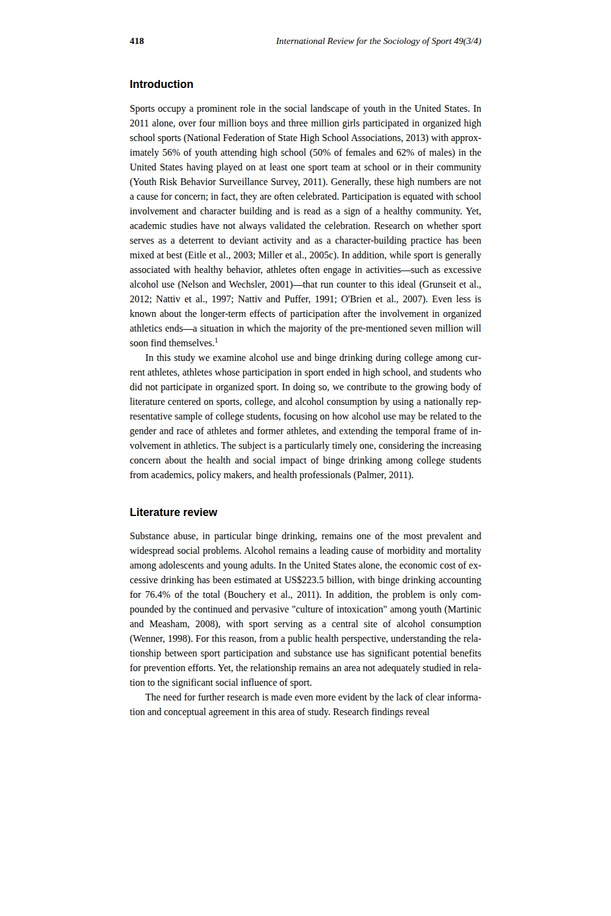418 International Review for the Sociology of Sport 49(3/4)
Introduction
Sports occupy a prominent role in the social landscape of youth in the United States. In 2011 alone, over four million boys and three million girls participated in organized high school sports (National Federation of State High School Associations, 2013) with approximately 56% of youth attending high school (50% of females and 62% of males) in the United States having played on at least one sport team at school or in their community (Youth Risk Behavior Surveillance Survey, 2011). Generally, these high numbers are not a cause for concern; in fact, they are often celebrated. Participation is equated with school involvement and character building and is read as a sign of a healthy community. Yet, academic studies have not always validated the celebration. Research on whether sport serves as a deterrent to deviant activity and as a character-building practice has been mixed at best (Eitle et al., 2003; Miller et al., 2005c). In addition, while sport is generally associated with healthy behavior, athletes often engage in activities—such as excessive alcohol use (Nelson and Wechsler, 2001)—that run counter to this ideal (Grunseit et al., 2012; Nattiv et al., 1997; Nattiv and Puffer, 1991; O'Brien et al., 2007). Even less is known about the longer-term effects of participation after the involvement in organized athletics ends—a situation in which the majority of the pre-mentioned seven million will soon find themselves.1
In this study we examine alcohol use and binge drinking during college among current athletes, athletes whose participation in sport ended in high school, and students who did not participate in organized sport. In doing so, we contribute to the growing body of literature centered on sports, college, and alcohol consumption by using a nationally representative sample of college students, focusing on how alcohol use may be related to the gender and race of athletes and former athletes, and extending the temporal frame of involvement in athletics. The subject is a particularly timely one, considering the increasing concern about the health and social impact of binge drinking among college students from academics, policy makers, and health professionals (Palmer, 2011).
Literature review
Substance abuse, in particular binge drinking, remains one of the most prevalent and widespread social problems. Alcohol remains a leading cause of morbidity and mortality among adolescents and young adults. In the United States alone, the economic cost of excessive drinking has been estimated at US$223.5 billion, with binge drinking accounting for 76.4% of the total (Bouchery et al., 2011). In addition, the problem is only compounded by the continued and pervasive "culture of intoxication" among youth (Martinic and Measham, 2008), with sport serving as a central site of alcohol consumption (Wenner, 1998). For this reason, from a public health perspective, understanding the relationship between sport participation and substance use has significant potential benefits for prevention efforts. Yet, the relationship remains an area not adequately studied in relation to the significant social influence of sport.
The need for further research is made even more evident by the lack of clear information and conceptual agreement in this area of study. Research findings reveal